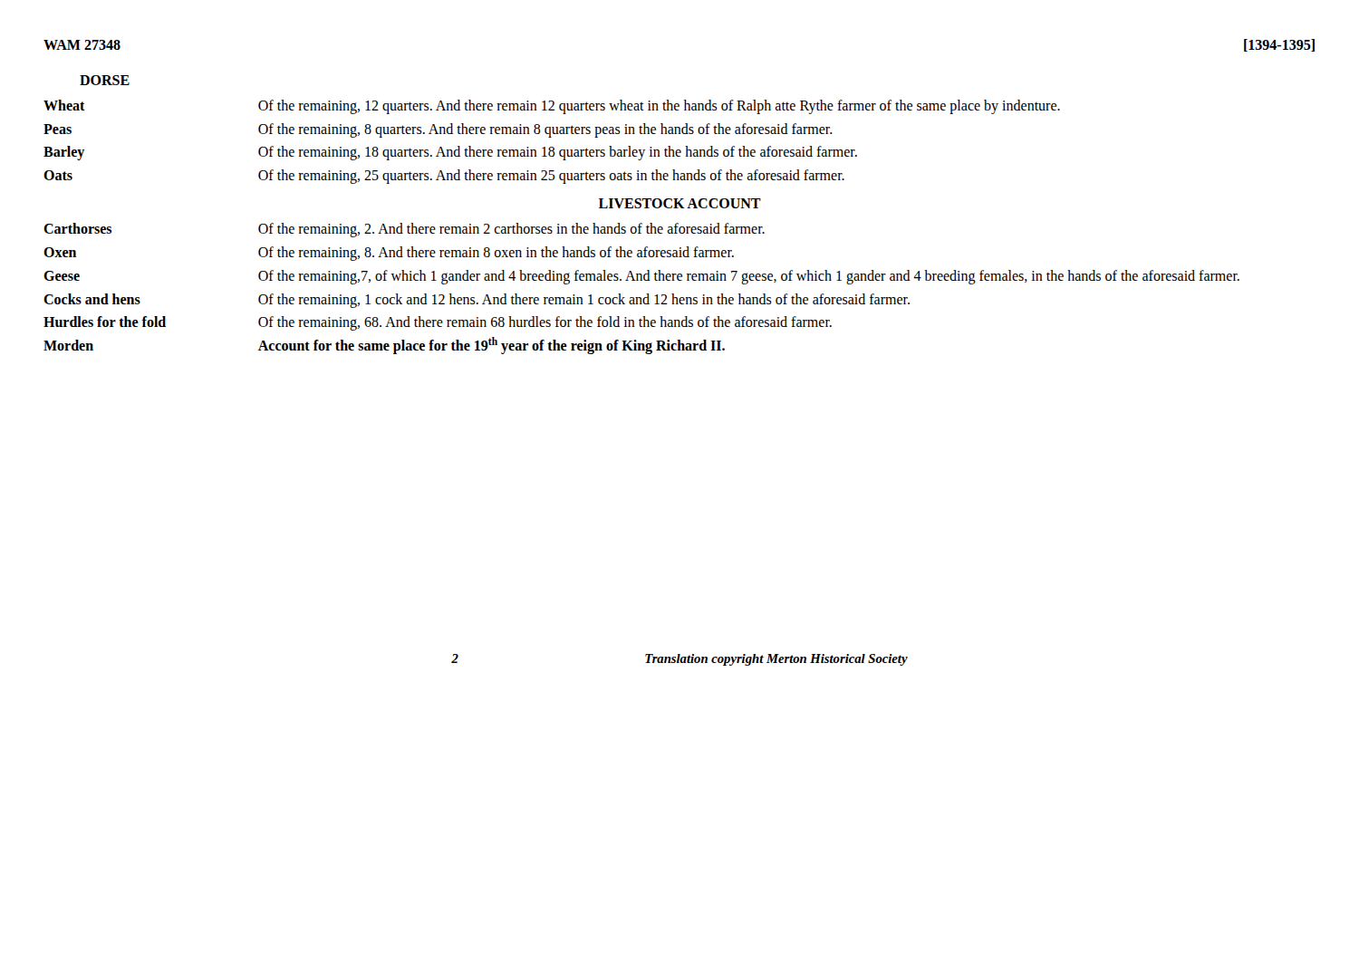WAM 27348 [1394-1395]
DORSE
| Wheat | Of the remaining, 12 quarters. And there remain 12 quarters wheat in the hands of Ralph atte Rythe farmer of the same place by indenture. |
| Peas | Of the remaining, 8 quarters. And there remain 8 quarters peas in the hands of the aforesaid farmer. |
| Barley | Of the remaining, 18 quarters. And there remain 18 quarters barley in the hands of the aforesaid farmer. |
| Oats | Of the remaining, 25 quarters. And there remain 25 quarters oats in the hands of the aforesaid farmer. |
| LIVESTOCK ACCOUNT |
| Carthorses | Of the remaining, 2. And there remain 2 carthorses in the hands of the aforesaid farmer. |
| Oxen | Of the remaining, 8. And there remain 8 oxen in the hands of the aforesaid farmer. |
| Geese | Of the remaining,7, of which 1 gander and 4 breeding females. And there remain 7 geese, of which 1 gander and 4 breeding females, in the hands of the aforesaid farmer. |
| Cocks and hens | Of the remaining, 1 cock and 12 hens. And there remain 1 cock and 12 hens in the hands of the aforesaid farmer. |
| Hurdles for the fold | Of the remaining, 68. And there remain 68 hurdles for the fold in the hands of the aforesaid farmer. |
| Morden | Account for the same place for the 19 th year of the reign of King Richard II. |
2 Translation copyright Merton Historical Society